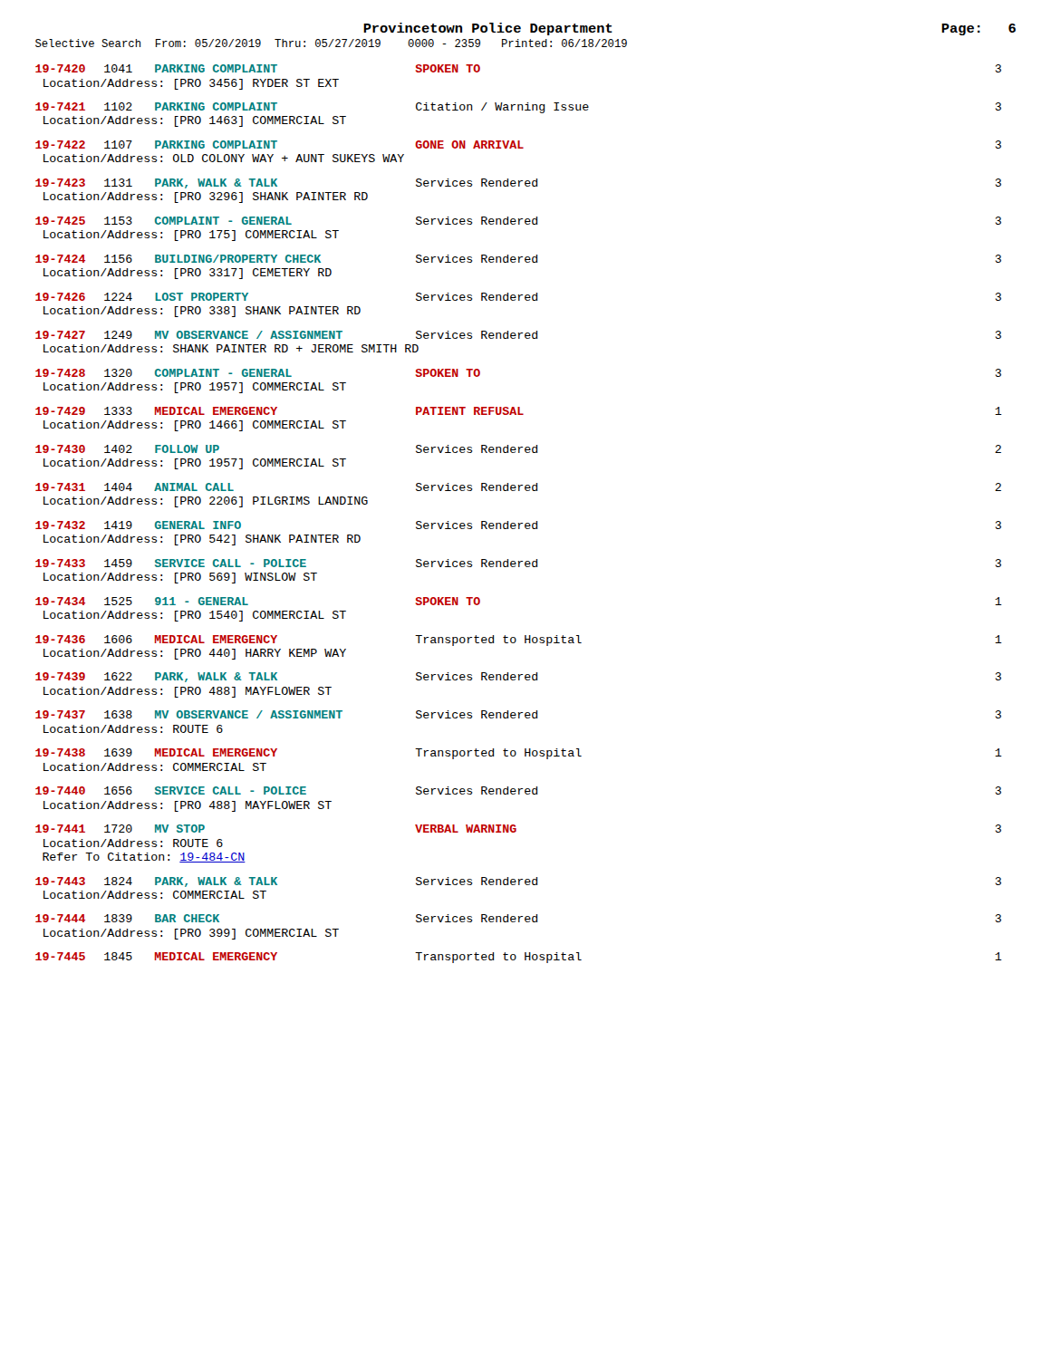Provincetown Police Department Page: 6
Selective Search From: 05/20/2019 Thru: 05/27/2019 0000 - 2359 Printed: 06/18/2019
19-74201041 PARKING COMPLAINT SPOKEN TO 3
Location/Address: [PRO 3456] RYDER ST EXT
19-74211102 PARKING COMPLAINT Citation / Warning Issue 3
Location/Address: [PRO 1463] COMMERCIAL ST
19-74221107 PARKING COMPLAINT GONE ON ARRIVAL 3
Location/Address: OLD COLONY WAY + AUNT SUKEYS WAY
19-74231131 PARK, WALK & TALK Services Rendered 3
Location/Address: [PRO 3296] SHANK PAINTER RD
19-74251153 COMPLAINT - GENERAL Services Rendered 3
Location/Address: [PRO 175] COMMERCIAL ST
19-74241156 BUILDING/PROPERTY CHECK Services Rendered 3
Location/Address: [PRO 3317] CEMETERY RD
19-74261224 LOST PROPERTY Services Rendered 3
Location/Address: [PRO 338] SHANK PAINTER RD
19-74271249 MV OBSERVANCE / ASSIGNMENT Services Rendered 3
Location/Address: SHANK PAINTER RD + JEROME SMITH RD
19-74281320 COMPLAINT - GENERAL SPOKEN TO 3
Location/Address: [PRO 1957] COMMERCIAL ST
19-74291333 MEDICAL EMERGENCY PATIENT REFUSAL 1
Location/Address: [PRO 1466] COMMERCIAL ST
19-74301402 FOLLOW UP Services Rendered 2
Location/Address: [PRO 1957] COMMERCIAL ST
19-74311404 ANIMAL CALL Services Rendered 2
Location/Address: [PRO 2206] PILGRIMS LANDING
19-74321419 GENERAL INFO Services Rendered 3
Location/Address: [PRO 542] SHANK PAINTER RD
19-74331459 SERVICE CALL - POLICE Services Rendered 3
Location/Address: [PRO 569] WINSLOW ST
19-74341525911 - GENERAL SPOKEN TO 1
Location/Address: [PRO 1540] COMMERCIAL ST
19-74361606 MEDICAL EMERGENCY Transported to Hospital 1
Location/Address: [PRO 440] HARRY KEMP WAY
19-74391622 PARK, WALK & TALK Services Rendered 3
Location/Address: [PRO 488] MAYFLOWER ST
19-74371638 MV OBSERVANCE / ASSIGNMENT Services Rendered 3
Location/Address: ROUTE 6
19-74381639 MEDICAL EMERGENCY Transported to Hospital 1
Location/Address: COMMERCIAL ST
19-74401656 SERVICE CALL - POLICE Services Rendered 3
Location/Address: [PRO 488] MAYFLOWER ST
19-74411720 MV STOP VERBAL WARNING 3
Location/Address: ROUTE 6
Refer To Citation: 19-484-CN
19-74431824 PARK, WALK & TALK Services Rendered 3
Location/Address: COMMERCIAL ST
19-74441839 BAR CHECK Services Rendered 3
Location/Address: [PRO 399] COMMERCIAL ST
19-74451845 MEDICAL EMERGENCY Transported to Hospital 1